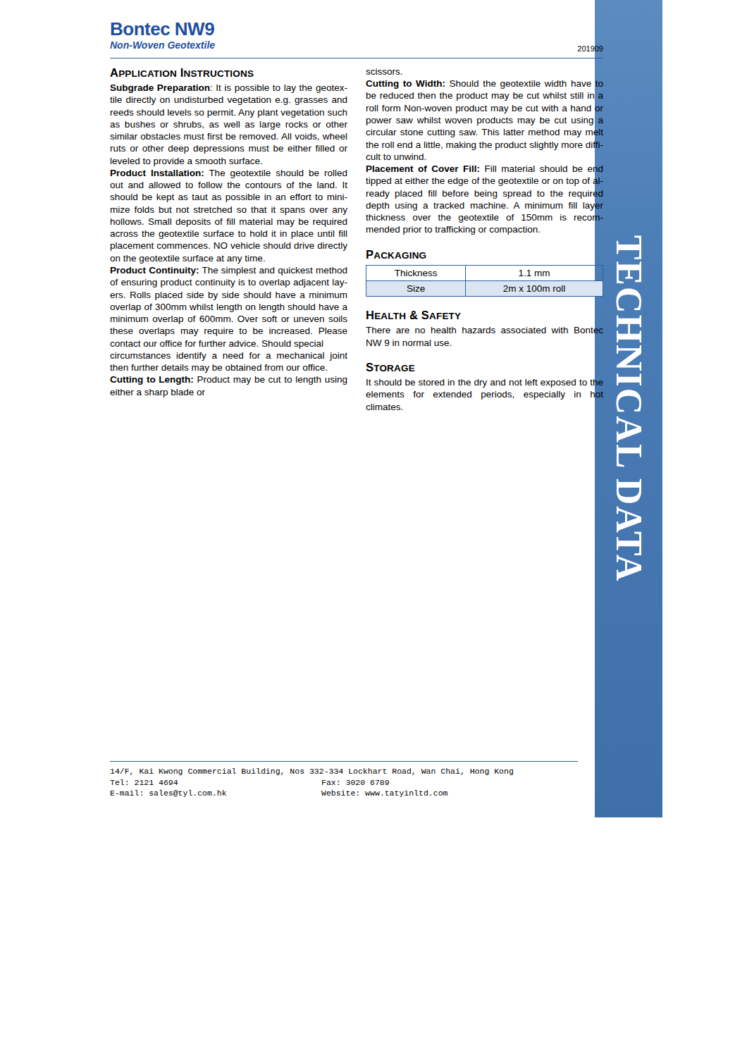TECHNICAL DATA
Bontec NW9
Non-Woven Geotextile
201909
APPLICATION INSTRUCTIONS
Subgrade Preparation: It is possible to lay the geotextile directly on undisturbed vegetation e.g. grasses and reeds should levels so permit. Any plant vegetation such as bushes or shrubs, as well as large rocks or other similar obstacles must first be removed. All voids, wheel ruts or other deep depressions must be either filled or leveled to provide a smooth surface.
Product Installation: The geotextile should be rolled out and allowed to follow the contours of the land. It should be kept as taut as possible in an effort to minimize folds but not stretched so that it spans over any hollows. Small deposits of fill material may be required across the geotextile surface to hold it in place until fill placement commences. NO vehicle should drive directly on the geotextile surface at any time.
Product Continuity: The simplest and quickest method of ensuring product continuity is to overlap adjacent layers. Rolls placed side by side should have a minimum overlap of 300mm whilst length on length should have a minimum overlap of 600mm. Over soft or uneven soils these overlaps may require to be increased. Please contact our office for further advice. Should special
circumstances identify a need for a mechanical joint then further details may be obtained from our office.
Cutting to Length: Product may be cut to length using either a sharp blade or
scissors.
Cutting to Width: Should the geotextile width have to be reduced then the product may be cut whilst still in a roll form Non-woven product may be cut with a hand or power saw whilst woven products may be cut using a circular stone cutting saw. This latter method may melt the roll end a little, making the product slightly more difficult to unwind.
Placement of Cover Fill: Fill material should be end tipped at either the edge of the geotextile or on top of already placed fill before being spread to the required depth using a tracked machine. A minimum fill layer thickness over the geotextile of 150mm is recommended prior to trafficking or compaction.
PACKAGING
| Thickness | 1.1 mm |
| Size | 2m x 100m roll |
HEALTH & SAFETY
There are no health hazards associated with Bontec NW 9 in normal use.
STORAGE
It should be stored in the dry and not left exposed to the elements for extended periods, especially in hot climates.
14/F, Kai Kwong Commercial Building, Nos 332-334 Lockhart Road, Wan Chai, Hong Kong
Tel: 2121 4694
Fax: 3020 6789
E-mail: sales@tyl.com.hk
Website: www.tatyinltd.com